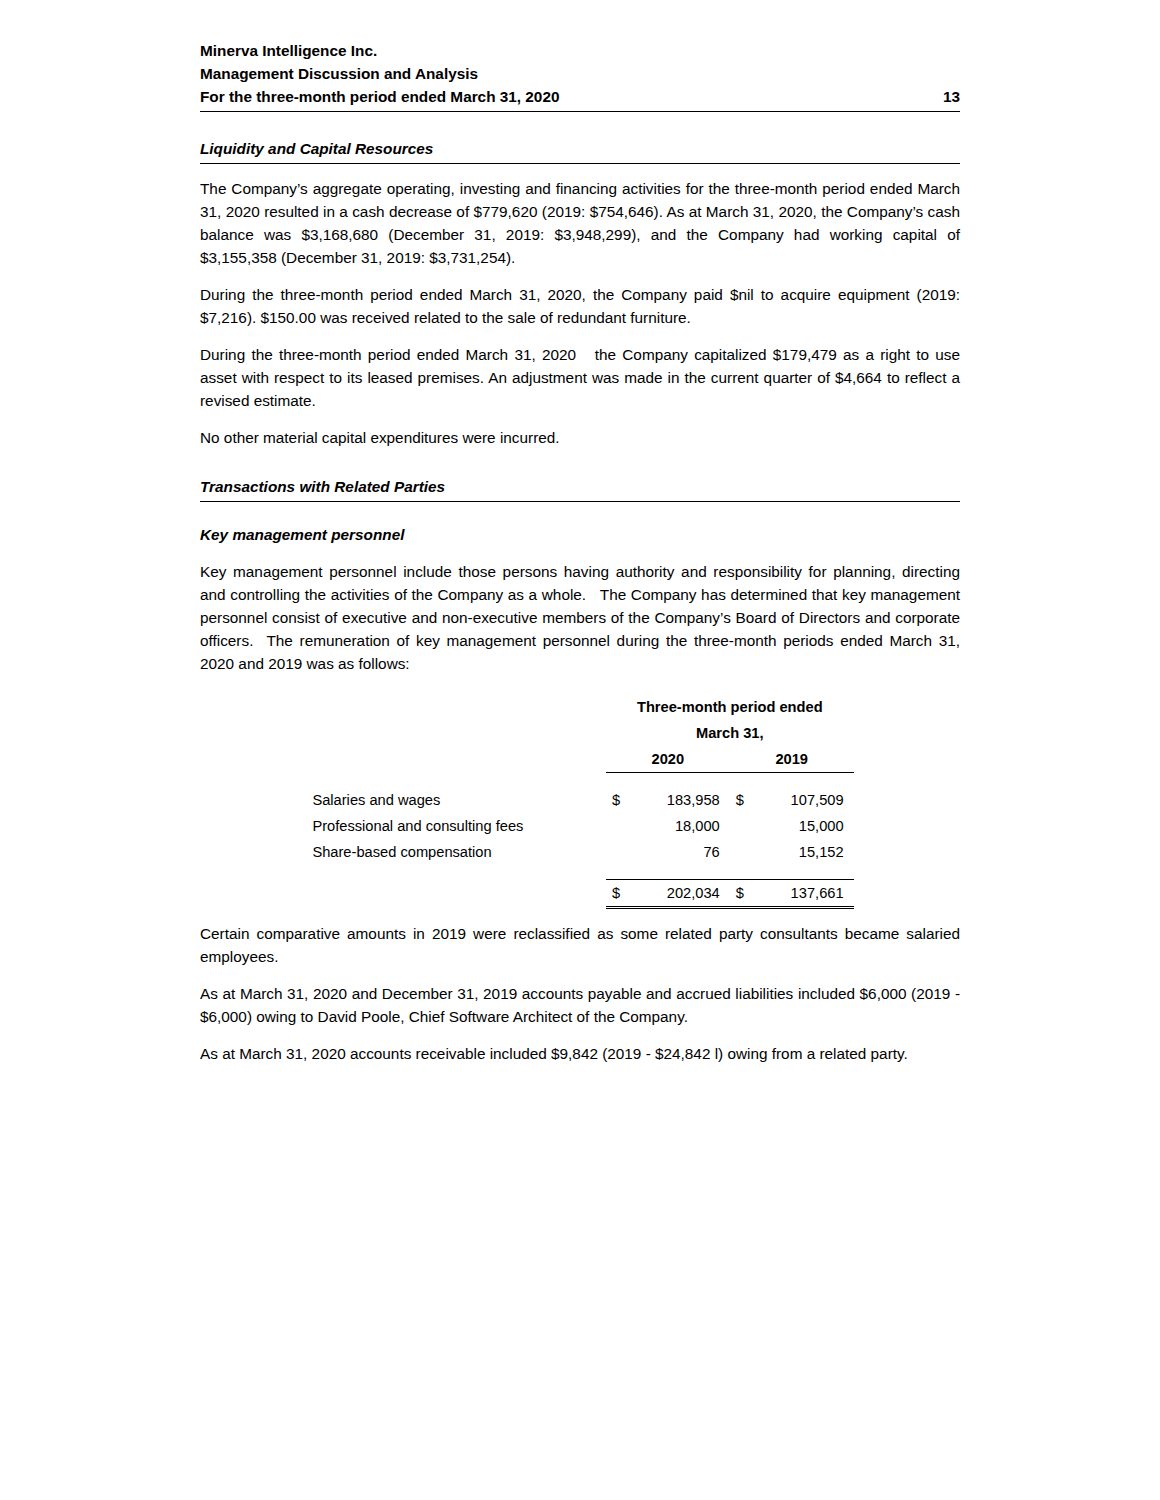Minerva Intelligence Inc. Management Discussion and Analysis
For the three-month period ended March 31, 2020 13
Liquidity and Capital Resources
The Company’s aggregate operating, investing and financing activities for the three-month period ended March 31, 2020 resulted in a cash decrease of $779,620 (2019: $754,646). As at March 31, 2020, the Company’s cash balance was $3,168,680 (December 31, 2019: $3,948,299), and the Company had working capital of $3,155,358 (December 31, 2019: $3,731,254).
During the three-month period ended March 31, 2020, the Company paid $nil to acquire equipment (2019: $7,216). $150.00 was received related to the sale of redundant furniture.
During the three-month period ended March 31, 2020 the Company capitalized $179,479 as a right to use asset with respect to its leased premises. An adjustment was made in the current quarter of $4,664 to reflect a revised estimate.
No other material capital expenditures were incurred.
Transactions with Related Parties
Key management personnel
Key management personnel include those persons having authority and responsibility for planning, directing and controlling the activities of the Company as a whole. The Company has determined that key management personnel consist of executive and non-executive members of the Company’s Board of Directors and corporate officers. The remuneration of key management personnel during the three-month periods ended March 31, 2020 and 2019 was as follows:
| | Three-month period ended |
| | March 31, |
| | 2020 | 2019 |
| Salaries and wages | $ | 183,958 | $ | 107,509 |
| Professional and consulting fees | | 18,000 | | 15,000 |
| Share-based compensation | | 76 | | 15,152 |
| | $ | 202,034 | $ | 137,661 |
Certain comparative amounts in 2019 were reclassified as some related party consultants became salaried employees.
As at March 31, 2020 and December 31, 2019 accounts payable and accrued liabilities included $6,000 (2019 - $6,000) owing to David Poole, Chief Software Architect of the Company.
As at March 31, 2020 accounts receivable included $9,842 (2019 - $24,842 l) owing from a related party.